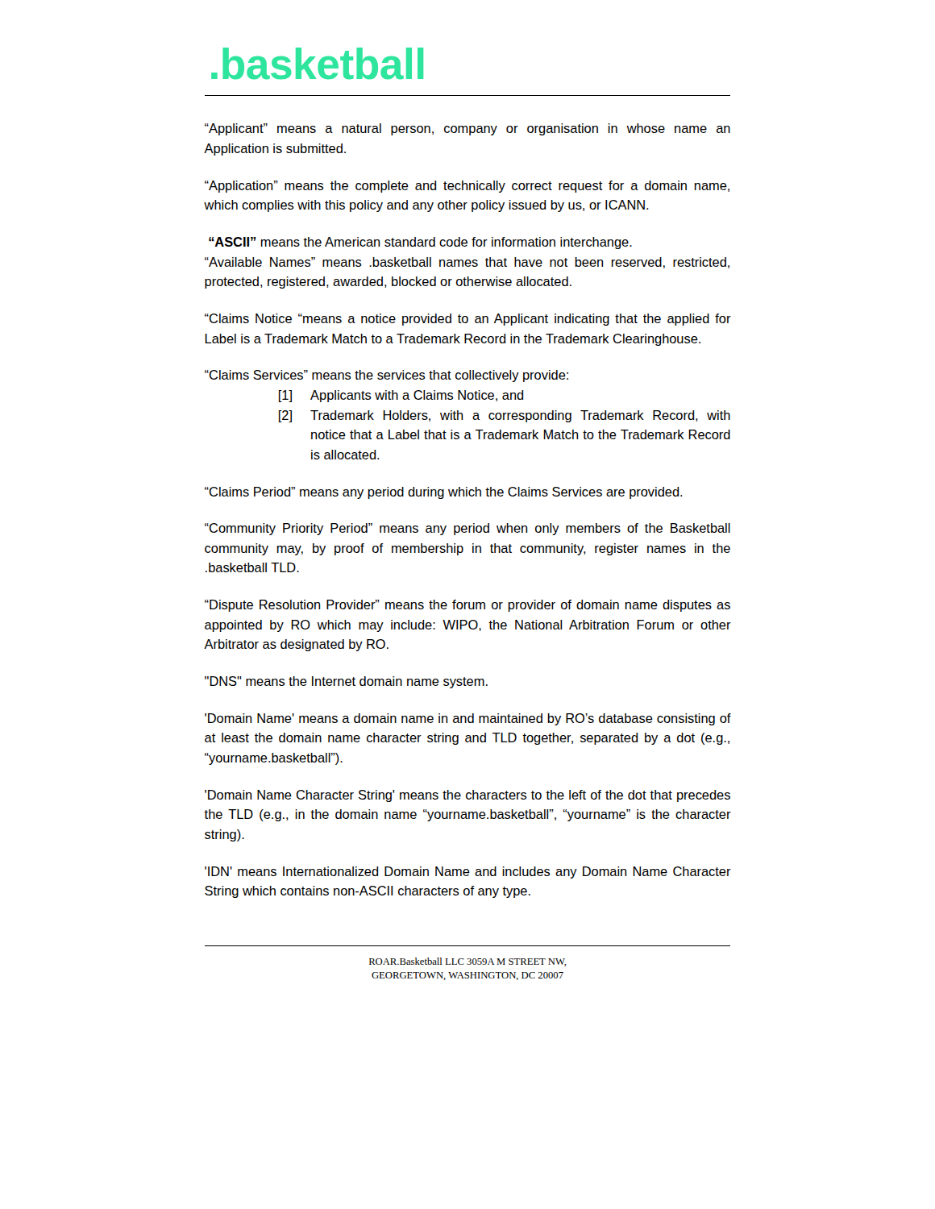.basketball
“Applicant” means a natural person, company or organisation in whose name an Application is submitted.
“Application” means the complete and technically correct request for a domain name, which complies with this policy and any other policy issued by us, or ICANN.
“ASCII” means the American standard code for information interchange.
“Available Names” means .basketball names that have not been reserved, restricted, protected, registered, awarded, blocked or otherwise allocated.
“Claims Notice “means a notice provided to an Applicant indicating that the applied for Label is a Trademark Match to a Trademark Record in the Trademark Clearinghouse.
“Claims Services” means the services that collectively provide:
[1] Applicants with a Claims Notice, and
[2] Trademark Holders, with a corresponding Trademark Record, with notice that a Label that is a Trademark Match to the Trademark Record is allocated.
“Claims Period” means any period during which the Claims Services are provided.
“Community Priority Period” means any period when only members of the Basketball community may, by proof of membership in that community, register names in the .basketball TLD.
“Dispute Resolution Provider” means the forum or provider of domain name disputes as appointed by RO which may include: WIPO, the National Arbitration Forum or other Arbitrator as designated by RO.
"DNS" means the Internet domain name system.
'Domain Name' means a domain name in and maintained by RO’s database consisting of at least the domain name character string and TLD together, separated by a dot (e.g., “yourname.basketball”).
'Domain Name Character String' means the characters to the left of the dot that precedes the TLD (e.g., in the domain name “yourname.basketball”, “yourname” is the character string).
'IDN' means Internationalized Domain Name and includes any Domain Name Character String which contains non-ASCII characters of any type.
ROAR.Basketball LLC 3059A M STREET NW,
GEORGETOWN, WASHINGTON, DC 20007